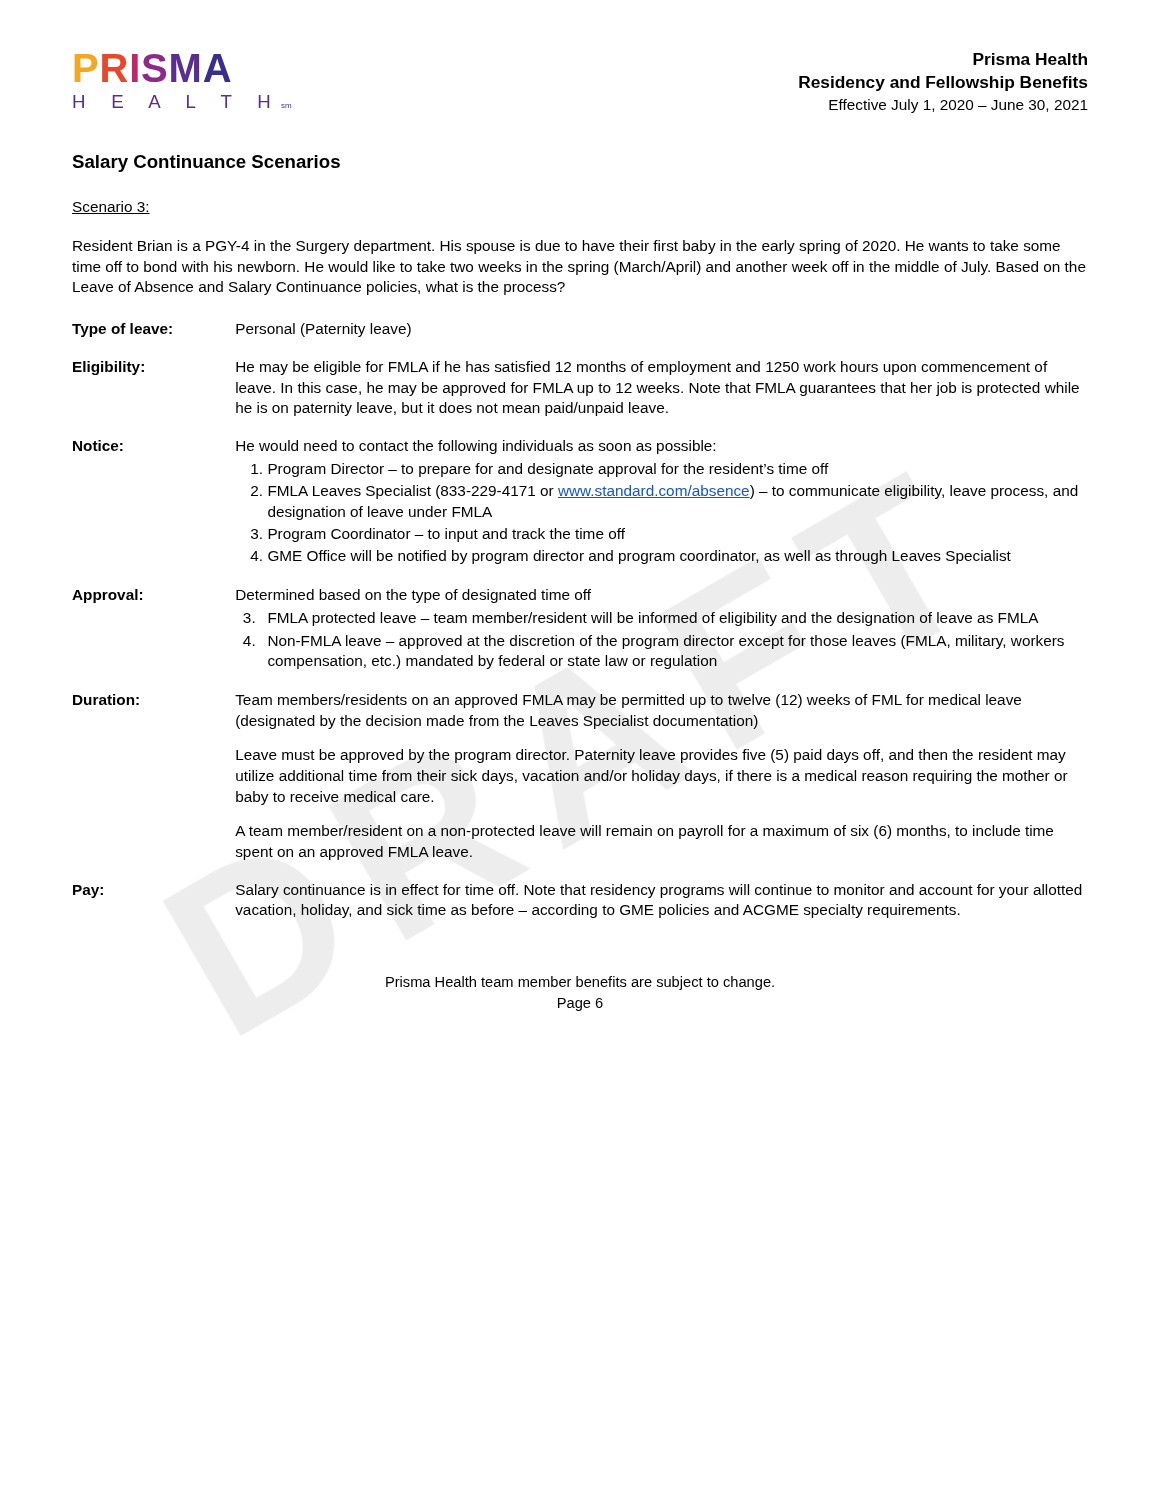DRAFT
PRISMA
H E A L T Hsm
Prisma Health
Residency and Fellowship Benefits
Effective July 1, 2020 – June 30, 2021
Salary Continuance Scenarios
Scenario 3:
Resident Brian is a PGY-4 in the Surgery department. His spouse is due to have their first baby in the early spring of 2020. He wants to take some time off to bond with his newborn. He would like to take two weeks in the spring (March/April) and another week off in the middle of July. Based on the Leave of Absence and Salary Continuance policies, what is the process?
| Type of leave: | Personal (Paternity leave) |
| Eligibility: | He may be eligible for FMLA if he has satisfied 12 months of employment and 1250 work hours upon commencement of leave. In this case, he may be approved for FMLA up to 12 weeks. Note that FMLA guarantees that her job is protected while he is on paternity leave, but it does not mean paid/unpaid leave. |
| Notice: | He would need to contact the following individuals as soon as possible: Program Director – to prepare for and designate approval for the resident’s time off FMLA Leaves Specialist (833-229-4171 or www.standard.com/absence ) – to communicate eligibility, leave process, and designation of leave under FMLA Program Coordinator – to input and track the time off GME Office will be notified by program director and program coordinator, as well as through Leaves Specialist |
| Approval: | Determined based on the type of designated time off FMLA protected leave – team member/resident will be informed of eligibility and the designation of leave as FMLA Non-FMLA leave – approved at the discretion of the program director except for those leaves (FMLA, military, workers compensation, etc.) mandated by federal or state law or regulation |
| Duration: | Team members/residents on an approved FMLA may be permitted up to twelve (12) weeks of FML for medical leave (designated by the decision made from the Leaves Specialist documentation) Leave must be approved by the program director. Paternity leave provides five (5) paid days off, and then the resident may utilize additional time from their sick days, vacation and/or holiday days, if there is a medical reason requiring the mother or baby to receive medical care. A team member/resident on a non-protected leave will remain on payroll for a maximum of six (6) months, to include time spent on an approved FMLA leave. |
| Pay: | Salary continuance is in effect for time off. Note that residency programs will continue to monitor and account for your allotted vacation, holiday, and sick time as before – according to GME policies and ACGME specialty requirements. |
Prisma Health team member benefits are subject to change.
Page 6